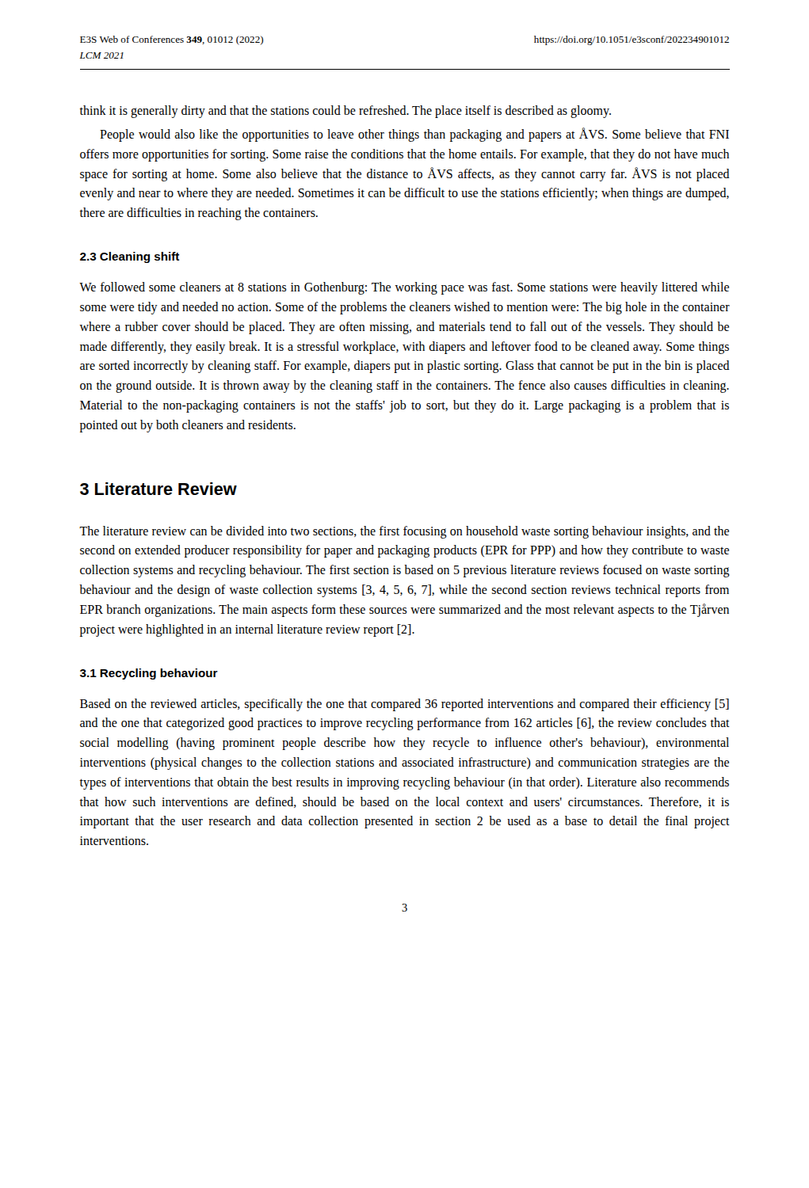E3S Web of Conferences 349, 01012 (2022)
LCM 2021
https://doi.org/10.1051/e3sconf/202234901012
think it is generally dirty and that the stations could be refreshed. The place itself is described as gloomy.
People would also like the opportunities to leave other things than packaging and papers at ÅVS. Some believe that FNI offers more opportunities for sorting. Some raise the conditions that the home entails. For example, that they do not have much space for sorting at home. Some also believe that the distance to ÅVS affects, as they cannot carry far. ÅVS is not placed evenly and near to where they are needed. Sometimes it can be difficult to use the stations efficiently; when things are dumped, there are difficulties in reaching the containers.
2.3 Cleaning shift
We followed some cleaners at 8 stations in Gothenburg: The working pace was fast. Some stations were heavily littered while some were tidy and needed no action. Some of the problems the cleaners wished to mention were: The big hole in the container where a rubber cover should be placed. They are often missing, and materials tend to fall out of the vessels. They should be made differently, they easily break. It is a stressful workplace, with diapers and leftover food to be cleaned away. Some things are sorted incorrectly by cleaning staff. For example, diapers put in plastic sorting. Glass that cannot be put in the bin is placed on the ground outside. It is thrown away by the cleaning staff in the containers. The fence also causes difficulties in cleaning. Material to the non-packaging containers is not the staffs' job to sort, but they do it. Large packaging is a problem that is pointed out by both cleaners and residents.
3 Literature Review
The literature review can be divided into two sections, the first focusing on household waste sorting behaviour insights, and the second on extended producer responsibility for paper and packaging products (EPR for PPP) and how they contribute to waste collection systems and recycling behaviour. The first section is based on 5 previous literature reviews focused on waste sorting behaviour and the design of waste collection systems [3, 4, 5, 6, 7], while the second section reviews technical reports from EPR branch organizations. The main aspects form these sources were summarized and the most relevant aspects to the Tjårven project were highlighted in an internal literature review report [2].
3.1 Recycling behaviour
Based on the reviewed articles, specifically the one that compared 36 reported interventions and compared their efficiency [5] and the one that categorized good practices to improve recycling performance from 162 articles [6], the review concludes that social modelling (having prominent people describe how they recycle to influence other's behaviour), environmental interventions (physical changes to the collection stations and associated infrastructure) and communication strategies are the types of interventions that obtain the best results in improving recycling behaviour (in that order). Literature also recommends that how such interventions are defined, should be based on the local context and users' circumstances. Therefore, it is important that the user research and data collection presented in section 2 be used as a base to detail the final project interventions.
3